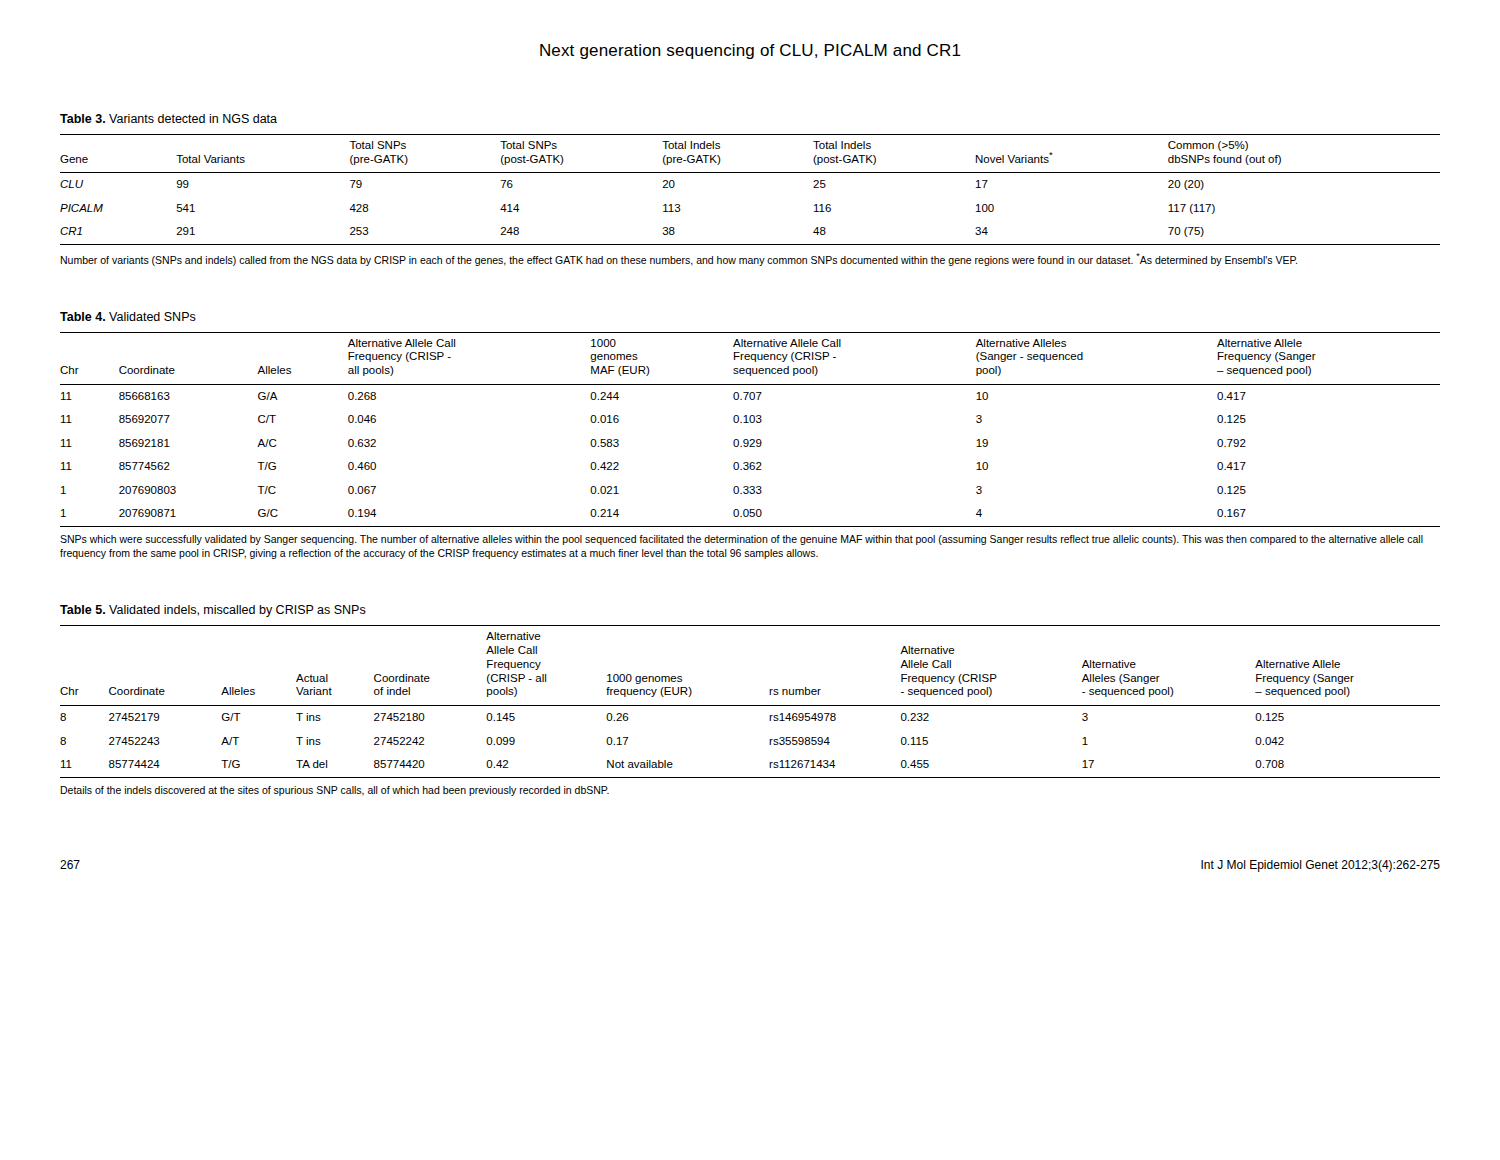Next generation sequencing of CLU, PICALM and CR1
Table 3. Variants detected in NGS data
| Gene | Total Variants | Total SNPs (pre-GATK) | Total SNPs (post-GATK) | Total Indels (pre-GATK) | Total Indels (post-GATK) | Novel Variants * | Common (>5%) dbSNPs found (out of) |
| --- | --- | --- | --- | --- | --- | --- | --- |
| CLU | 99 | 79 | 76 | 20 | 25 | 17 | 20 (20) |
| PICALM | 541 | 428 | 414 | 113 | 116 | 100 | 117 (117) |
| CR1 | 291 | 253 | 248 | 38 | 48 | 34 | 70 (75) |
Number of variants (SNPs and indels) called from the NGS data by CRISP in each of the genes, the effect GATK had on these numbers, and how many common SNPs documented within the gene regions were found in our dataset. *As determined by Ensembl's VEP.
Table 4. Validated SNPs
| Chr | Coordinate | Alleles | Alternative Allele Call Frequency (CRISP - all pools) | 1000 genomes MAF (EUR) | Alternative Allele Call Frequency (CRISP - sequenced pool) | Alternative Alleles (Sanger - sequenced pool) | Alternative Allele Frequency (Sanger – sequenced pool) |
| --- | --- | --- | --- | --- | --- | --- | --- |
| 11 | 85668163 | G/A | 0.268 | 0.244 | 0.707 | 10 | 0.417 |
| 11 | 85692077 | C/T | 0.046 | 0.016 | 0.103 | 3 | 0.125 |
| 11 | 85692181 | A/C | 0.632 | 0.583 | 0.929 | 19 | 0.792 |
| 11 | 85774562 | T/G | 0.460 | 0.422 | 0.362 | 10 | 0.417 |
| 1 | 207690803 | T/C | 0.067 | 0.021 | 0.333 | 3 | 0.125 |
| 1 | 207690871 | G/C | 0.194 | 0.214 | 0.050 | 4 | 0.167 |
SNPs which were successfully validated by Sanger sequencing. The number of alternative alleles within the pool sequenced facilitated the determination of the genuine MAF within that pool (assuming Sanger results reflect true allelic counts). This was then compared to the alternative allele call frequency from the same pool in CRISP, giving a reflection of the accuracy of the CRISP frequency estimates at a much finer level than the total 96 samples allows.
Table 5. Validated indels, miscalled by CRISP as SNPs
| Chr | Coordinate | Alleles | Actual Variant | Coordinate of indel | Alternative Allele Call Frequency (CRISP - all pools) | 1000 genomes frequency (EUR) | rs number | Alternative Allele Call Frequency (CRISP - sequenced pool) | Alternative Alleles (Sanger - sequenced pool) | Alternative Allele Frequency (Sanger – sequenced pool) |
| --- | --- | --- | --- | --- | --- | --- | --- | --- | --- | --- |
| 8 | 27452179 | G/T | T ins | 27452180 | 0.145 | 0.26 | rs146954978 | 0.232 | 3 | 0.125 |
| 8 | 27452243 | A/T | T ins | 27452242 | 0.099 | 0.17 | rs35598594 | 0.115 | 1 | 0.042 |
| 11 | 85774424 | T/G | TA del | 85774420 | 0.42 | Not available | rs112671434 | 0.455 | 17 | 0.708 |
Details of the indels discovered at the sites of spurious SNP calls, all of which had been previously recorded in dbSNP.
267 Int J Mol Epidemiol Genet 2012;3(4):262-275